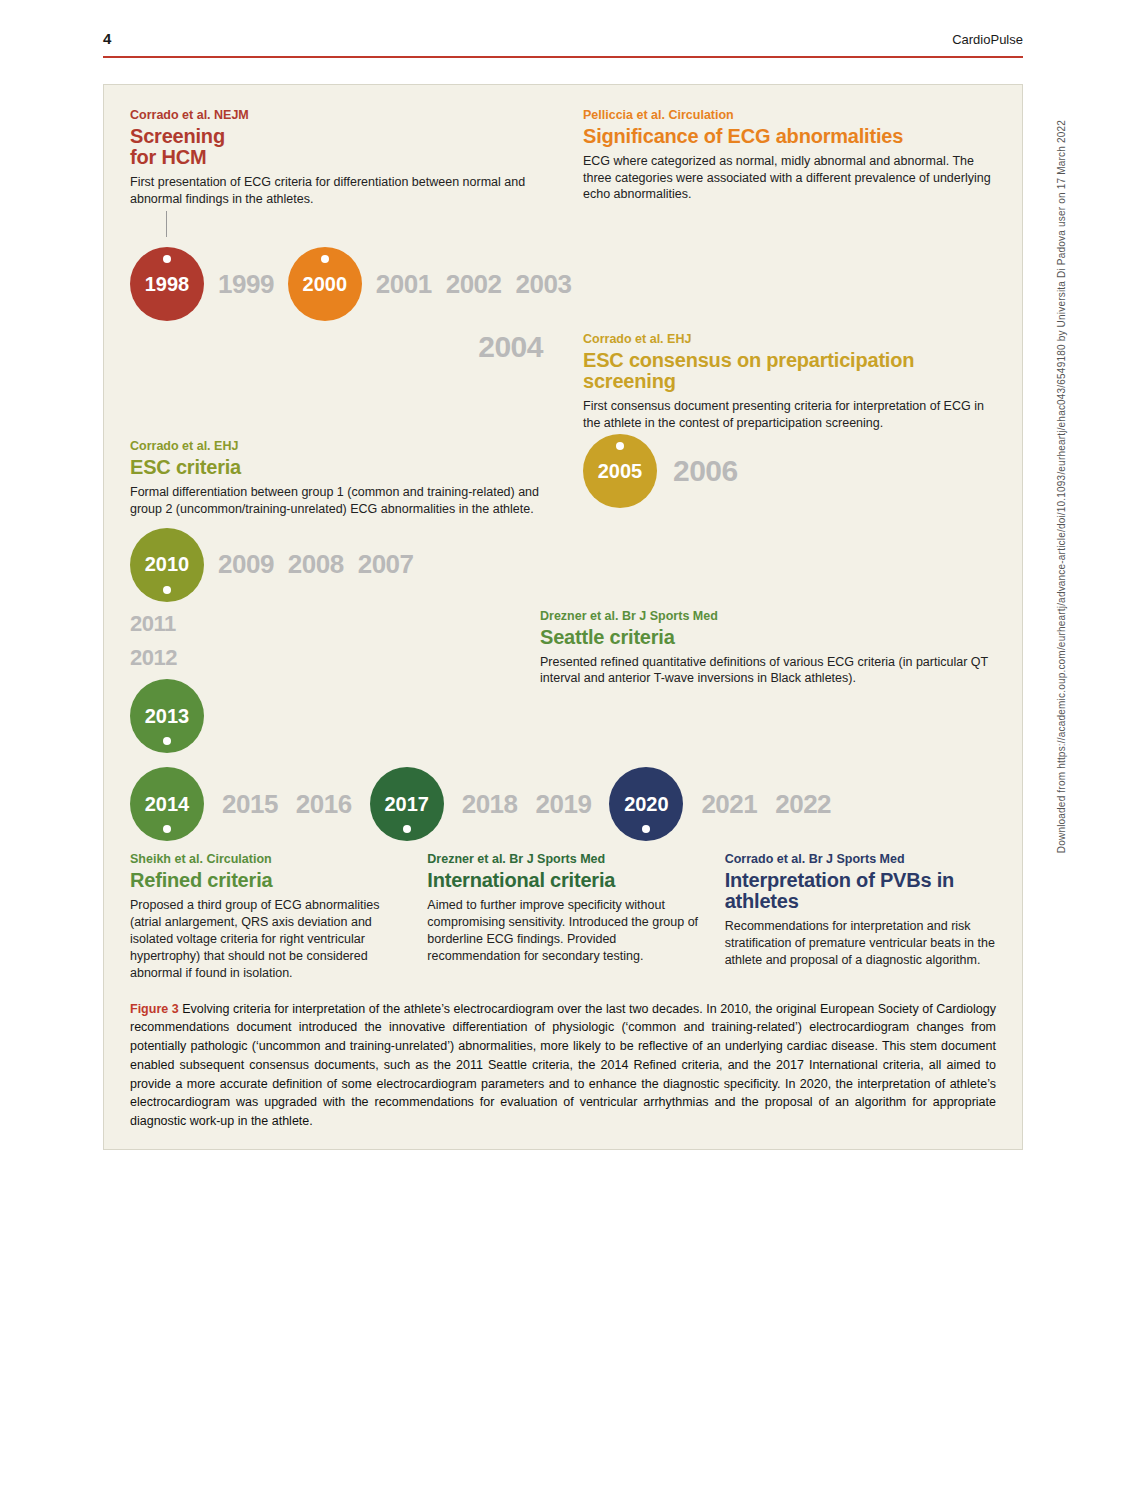4
CardioPulse
Downloaded from https://academic.oup.com/eurheartj/advance-article/doi/10.1093/eurheartj/ehac043/6549180 by Universita Di Padova user on 17 March 2022
Corrado et al. NEJM
Screening
for HCM
First presentation of ECG criteria for differentiation between normal and abnormal findings in the athletes.
Pelliccia et al. Circulation
Significance of ECG abnormalities
ECG where categorized as normal, midly abnormal and abnormal. The three categories were associated with a different prevalence of underlying echo abnormalities.
1998
1999
2000
2001
2002
2003
2004
Corrado et al. EHJ
ESC consensus on preparticipation screening
First consensus document presenting criteria for interpretation of ECG in the athlete in the contest of preparticipation screening.
Corrado et al. EHJ
ESC criteria
Formal differentiation between group 1 (common and training-related) and group 2 (uncommon/training-unrelated) ECG abnormalities in the athlete.
2005
2006
2010
2009
2008
2007
2011
2012
2013
Drezner et al. Br J Sports Med
Seattle criteria
Presented refined quantitative definitions of various ECG criteria (in particular QT interval and anterior T-wave inversions in Black athletes).
2014
2015
2016
2017
2018
2019
2020
2021
2022
Sheikh et al. Circulation
Refined criteria
Proposed a third group of ECG abnormalities (atrial anlargement, QRS axis deviation and isolated voltage criteria for right ventricular hypertrophy) that should not be considered abnormal if found in isolation.
Drezner et al. Br J Sports Med
International criteria
Aimed to further improve specificity without compromising sensitivity. Introduced the group of borderline ECG findings. Provided recommendation for secondary testing.
Corrado et al. Br J Sports Med
Interpretation of PVBs in athletes
Recommendations for interpretation and risk stratification of premature ventricular beats in the athlete and proposal of a diagnostic algorithm.
Figure 3 Evolving criteria for interpretation of the athlete’s electrocardiogram over the last two decades. In 2010, the original European Society of Cardiology recommendations document introduced the innovative differentiation of physiologic (‘common and training-related’) electrocardiogram changes from potentially pathologic (‘uncommon and training-unrelated’) abnormalities, more likely to be reflective of an underlying cardiac disease. This stem document enabled subsequent consensus documents, such as the 2011 Seattle criteria, the 2014 Refined criteria, and the 2017 International criteria, all aimed to provide a more accurate definition of some electrocardiogram parameters and to enhance the diagnostic specificity. In 2020, the interpretation of athlete’s electrocardiogram was upgraded with the recommendations for evaluation of ventricular arrhythmias and the proposal of an algorithm for appropriate diagnostic work-up in the athlete.